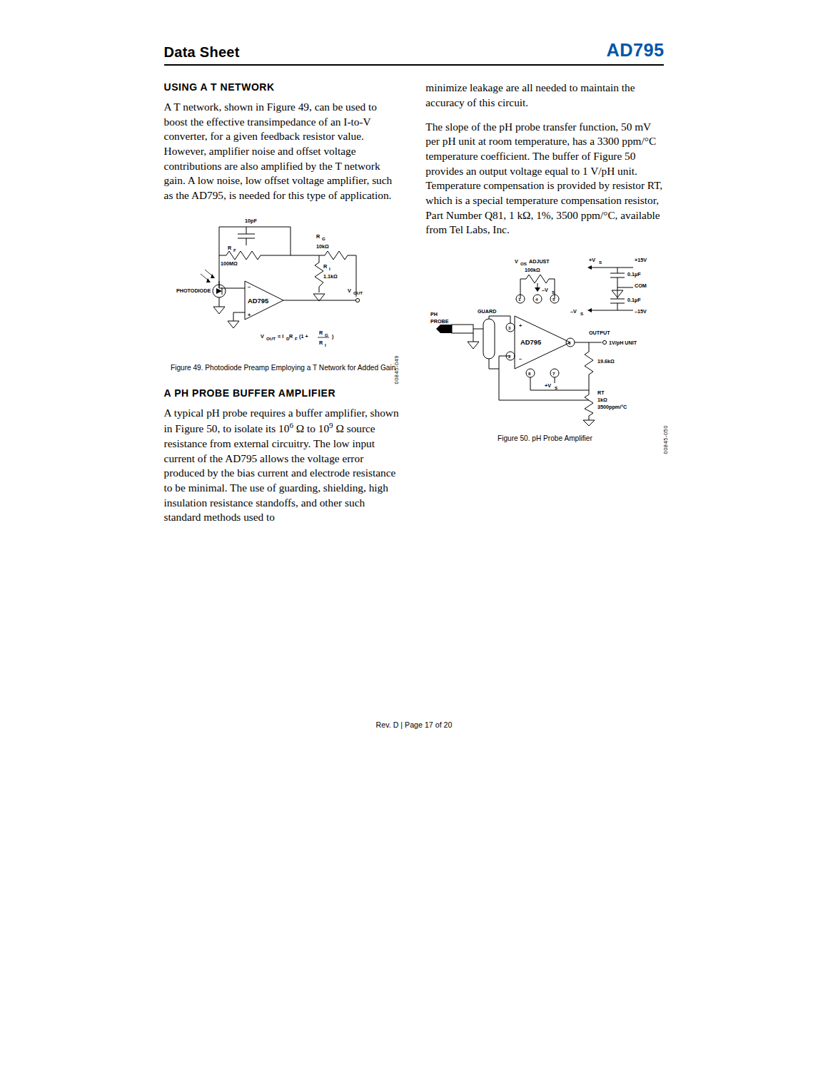Data Sheet
AD795
Using a T Network
A T network, shown in Figure 49, can be used to boost the effective transimpedance of an I-to-V converter, for a given feedback resistor value. However, amplifier noise and offset voltage contributions are also amplified by the T network gain. A low noise, low offset voltage amplifier, such as the AD795, is needed for this type of application.
10pF RF 100MΩ RG 10kΩ RI 1.1kΩ AD795 – + VOUT PHOTODIODE VOUT = ID RF (1 + RG RI ) 00845-049
Figure 49. Photodiode Preamp Employing a T Network for Added Gain
A pH Probe Buffer Amplifier
A typical pH probe requires a buffer amplifier, shown in Figure 50, to isolate its 106 Ω to 109 Ω source resistance from external circuitry. The low input current of the AD795 allows the voltage error produced by the bias current and electrode resistance to be minimal. The use of guarding, shielding, high insulation resistance standoffs, and other such standard methods used to
minimize leakage are all needed to maintain the accuracy of this circuit.
The slope of the pH probe transfer function, 50 mV per pH unit at room temperature, has a 3300 ppm/°C temperature coefficient. The buffer of Figure 50 provides an output voltage equal to 1 V/pH unit. Temperature compensation is provided by resistor RT, which is a special temperature compensation resistor, Part Number Q81, 1 kΩ, 1%, 3500 ppm/°C, available from Tel Labs, Inc.
VOS ADJUST 100kΩ –VS +VS +15V 0.1µF COM 0.1µF –15V –VS AD795 + – 3 2 1 4 5 6 7 8 +VS OUTPUT 1V/pH UNIT 19.6kΩ RT 1kΩ 3500ppm/°C GUARD PH PROBE 00845-050
Figure 50. pH Probe Amplifier
Rev. D | Page 17 of 20